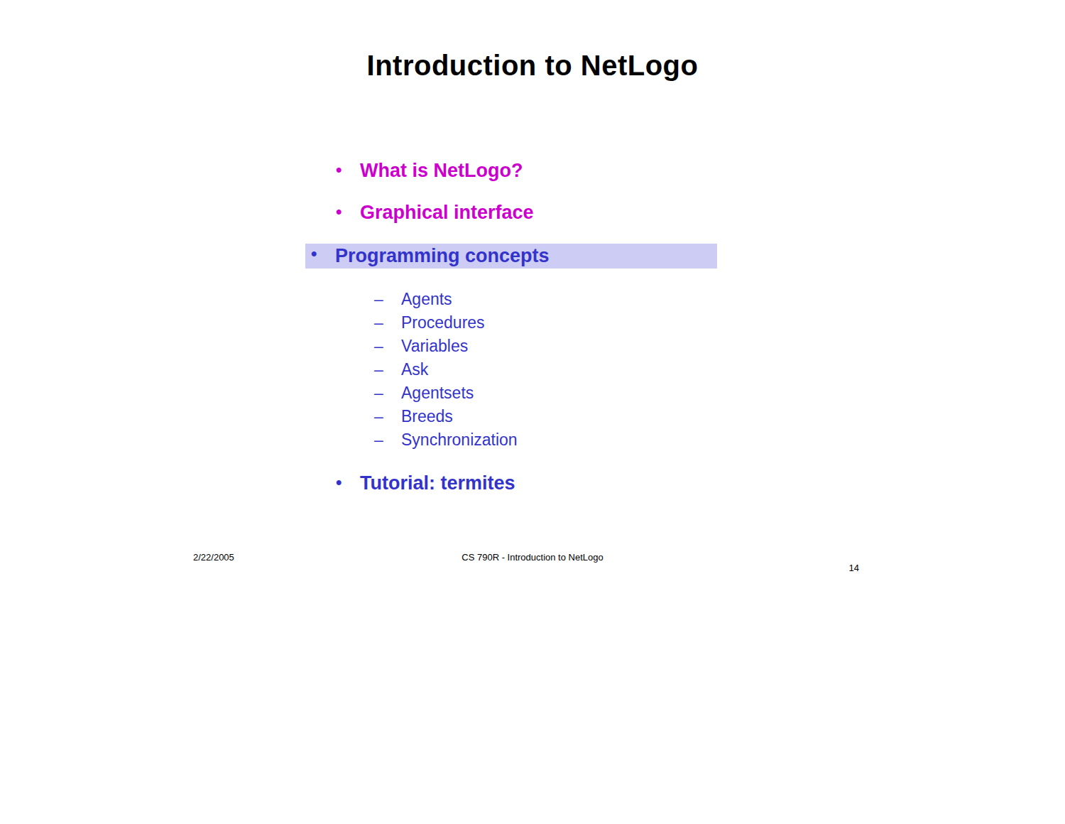Introduction to NetLogo
What is NetLogo?
Graphical interface
Programming concepts
Agents
Procedures
Variables
Ask
Agentsets
Breeds
Synchronization
Tutorial: termites
2/22/2005 CS 790R - Introduction to NetLogo 14